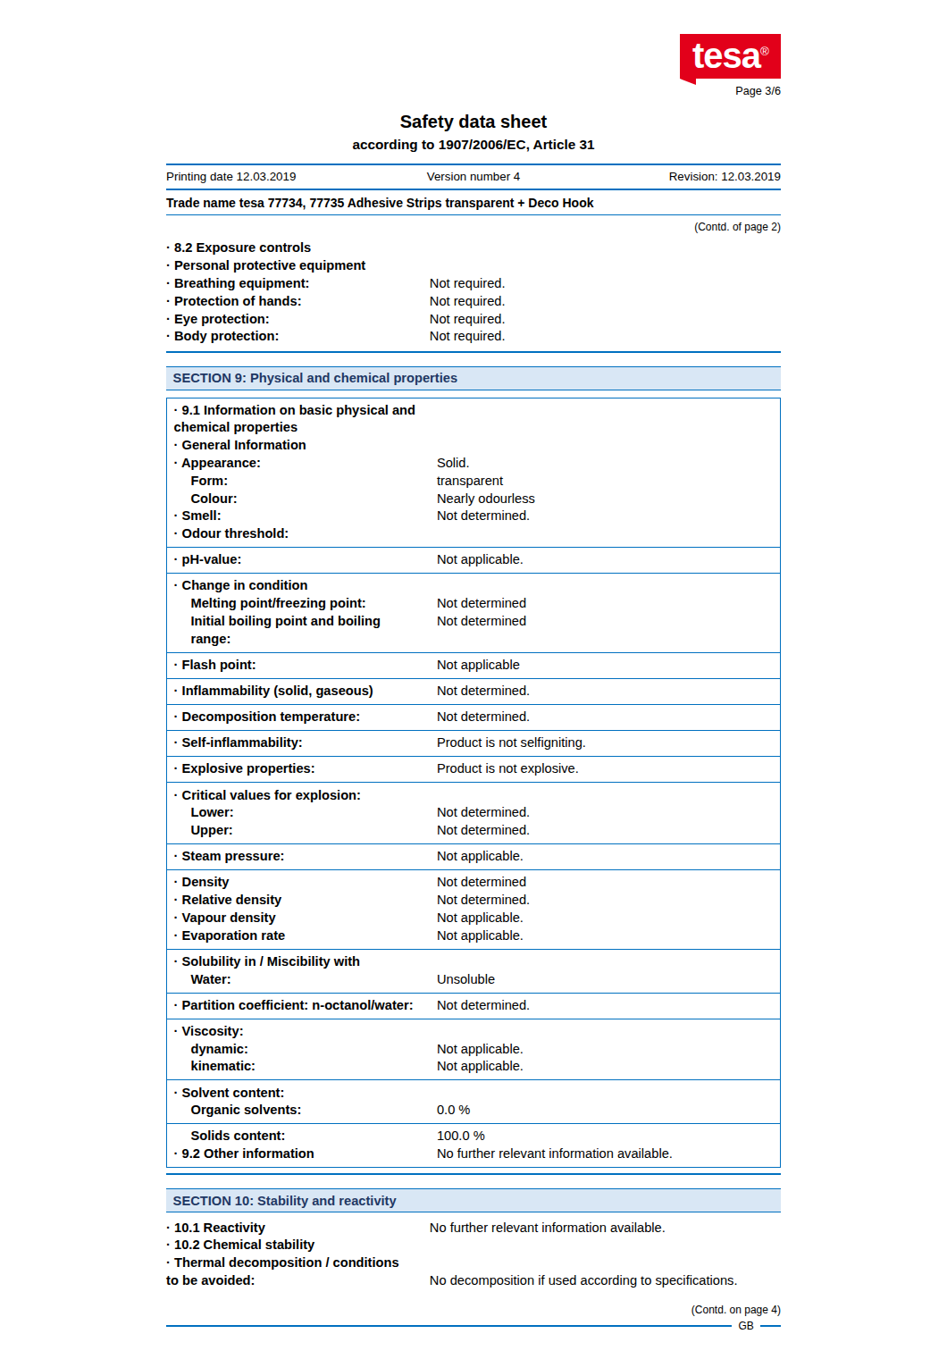tesa®
Page 3/6
Safety data sheet
according to 1907/2006/EC, Article 31
Printing date 12.03.2019
Version number 4
Revision: 12.03.2019
Trade name tesa 77734, 77735 Adhesive Strips transparent + Deco Hook
(Contd. of page 2)
8.2 Exposure controls
Personal protective equipment
Breathing equipment:
Not required.
Protection of hands:
Not required.
Eye protection:
Not required.
Body protection:
Not required.
SECTION 9: Physical and chemical properties
| 9.1 Information on basic physical and chemical properties General Information Appearance: Form: Colour: Smell: Odour threshold: | Solid. transparent Nearly odourless Not determined. |
| pH-value: | Not applicable. |
| Change in condition Melting point/freezing point: Initial boiling point and boiling range: | Not determined Not determined |
| Flash point: | Not applicable |
| Inflammability (solid, gaseous) | Not determined. |
| Decomposition temperature: | Not determined. |
| Self-inflammability: | Product is not selfigniting. |
| Explosive properties: | Product is not explosive. |
| Critical values for explosion: Lower: Upper: | Not determined. Not determined. |
| Steam pressure: | Not applicable. |
| Density Relative density Vapour density Evaporation rate | Not determined Not determined. Not applicable. Not applicable. |
| Solubility in / Miscibility with Water: | Unsoluble |
| Partition coefficient: n-octanol/water: | Not determined. |
| Viscosity: dynamic: kinematic: | Not applicable. Not applicable. |
| Solvent content: Organic solvents: | 0.0 % |
| Solids content: 9.2 Other information | 100.0 % No further relevant information available. |
SECTION 10: Stability and reactivity
10.1 Reactivity
No further relevant information available.
10.2 Chemical stability
Thermal decomposition / conditions
to be avoided:
No decomposition if used according to specifications.
(Contd. on page 4)
GB